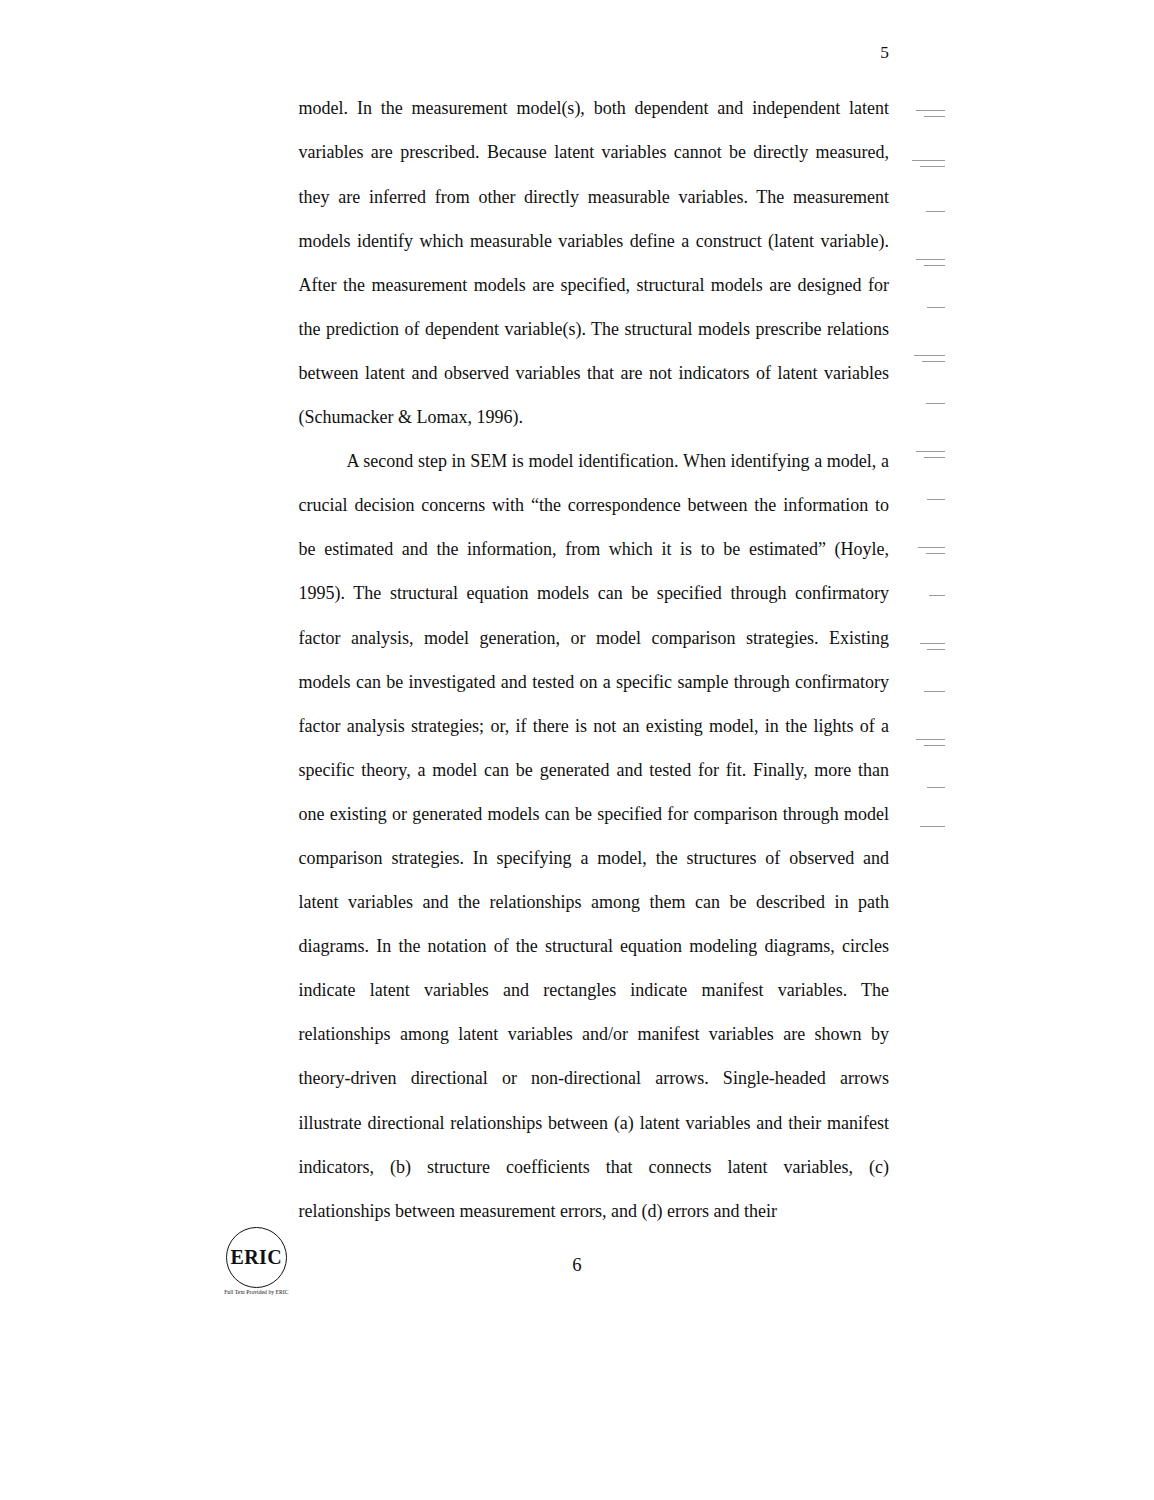5
model. In the measurement model(s), both dependent and independent latent variables are prescribed. Because latent variables cannot be directly measured, they are inferred from other directly measurable variables. The measurement models identify which measurable variables define a construct (latent variable). After the measurement models are specified, structural models are designed for the prediction of dependent variable(s). The structural models prescribe relations between latent and observed variables that are not indicators of latent variables (Schumacker & Lomax, 1996).
A second step in SEM is model identification. When identifying a model, a crucial decision concerns with “the correspondence between the information to be estimated and the information, from which it is to be estimated” (Hoyle, 1995). The structural equation models can be specified through confirmatory factor analysis, model generation, or model comparison strategies. Existing models can be investigated and tested on a specific sample through confirmatory factor analysis strategies; or, if there is not an existing model, in the lights of a specific theory, a model can be generated and tested for fit. Finally, more than one existing or generated models can be specified for comparison through model comparison strategies. In specifying a model, the structures of observed and latent variables and the relationships among them can be described in path diagrams. In the notation of the structural equation modeling diagrams, circles indicate latent variables and rectangles indicate manifest variables. The relationships among latent variables and/or manifest variables are shown by theory-driven directional or non-directional arrows. Single-headed arrows illustrate directional relationships between (a) latent variables and their manifest indicators, (b) structure coefficients that connects latent variables, (c) relationships between measurement errors, and (d) errors and their
6
ERIC Full Text Provided by ERIC